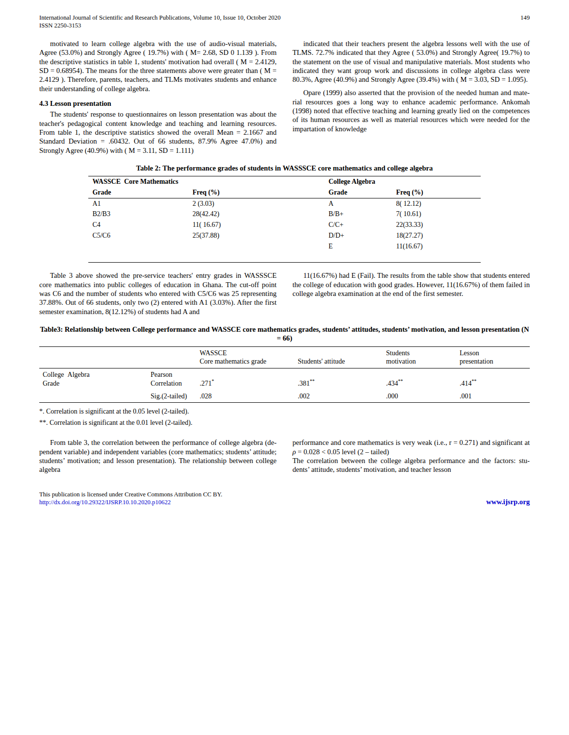International Journal of Scientific and Research Publications, Volume 10, Issue 10, October 2020
ISSN 2250-3153
149
motivated to learn college algebra with the use of audio-visual materials, Agree (53.0%) and Strongly Agree ( 19.7%) with ( M= 2.68, SD 0 1.139 ). From the descriptive statistics in table 1, students' motivation had overall ( M = 2.4129, SD = 0.68954). The means for the three statements above were greater than ( M = 2.4129 ). Therefore, parents, teachers, and TLMs motivates students and enhance their understanding of college algebra.
4.3 Lesson presentation
The students' response to questionnaires on lesson presentation was about the teacher's pedagogical content knowledge and teaching and learning resources. From table 1, the descriptive statistics showed the overall Mean = 2.1667 and Standard Deviation = .60432. Out of 66 students, 87.9% Agree 47.0%) and Strongly Agree (40.9%) with ( M = 3.11, SD = 1.111)
indicated that their teachers present the algebra lessons well with the use of TLMS. 72.7% indicated that they Agree ( 53.0%) and Strongly Agree( 19.7%) to the statement on the use of visual and manipulative materials. Most students who indicated they want group work and discussions in college algebra class were 80.3%, Agree (40.9%) and Strongly Agree (39.4%) with ( M = 3.03, SD = 1.095).
Opare (1999) also asserted that the provision of the needed human and material resources goes a long way to enhance academic performance. Ankomah (1998) noted that effective teaching and learning greatly lied on the competences of its human resources as well as material resources which were needed for the impartation of knowledge
Table 2: The performance grades of students in WASSSCE core mathematics and college algebra
| WASSCE Core Mathematics | College Algebra |
| --- | --- |
| Grade | Freq (%) | Grade | Freq (%) |
| A1 | 2 (3.03) | A | 8( 12.12) |
| B2/B3 | 28(42.42) | B/B+ | 7( 10.61) |
| C4 | 11( 16.67) | C/C+ | 22(33.33) |
| C5/C6 | 25(37.88) | D/D+ | 18(27.27) |
| | | E | 11(16.67) |
Table 3 above showed the pre-service teachers' entry grades in WASSSCE core mathematics into public colleges of education in Ghana. The cut-off point was C6 and the number of students who entered with C5/C6 was 25 representing 37.88%. Out of 66 students, only two (2) entered with A1 (3.03%). After the first semester examination, 8(12.12%) of students had A and
11(16.67%) had E (Fail). The results from the table show that students entered the college of education with good grades. However, 11(16.67%) of them failed in college algebra examination at the end of the first semester.
Table3: Relationship between College performance and WASSCE core mathematics grades, students’ attitudes, students’ motivation, and lesson presentation (N = 66)
| | | WASSCE Core mathematics grade | Students' attitude | Students motivation | Lesson presentation |
| --- | --- | --- | --- | --- | --- |
| College Algebra Grade | Pearson Correlation | .271 * | .381 ** | .434 ** | .414 ** |
| | Sig.(2-tailed) | .028 | .002 | .000 | .001 |
*. Correlation is significant at the 0.05 level (2-tailed).
**. Correlation is significant at the 0.01 level (2-tailed).
From table 3, the correlation between the performance of college algebra (dependent variable) and independent variables (core mathematics; students’ attitude; students’ motivation; and lesson presentation). The relationship between college algebra
performance and core mathematics is very weak (i.e., r = 0.271) and significant at ρ = 0.028 < 0.05 level (2 – tailed)
The correlation between the college algebra performance and the factors: students’ attitude, students’ motivation, and teacher lesson
This publication is licensed under Creative Commons Attribution CC BY.
http://dx.doi.org/10.29322/IJSRP.10.10.2020.p10622
www.ijsrp.org